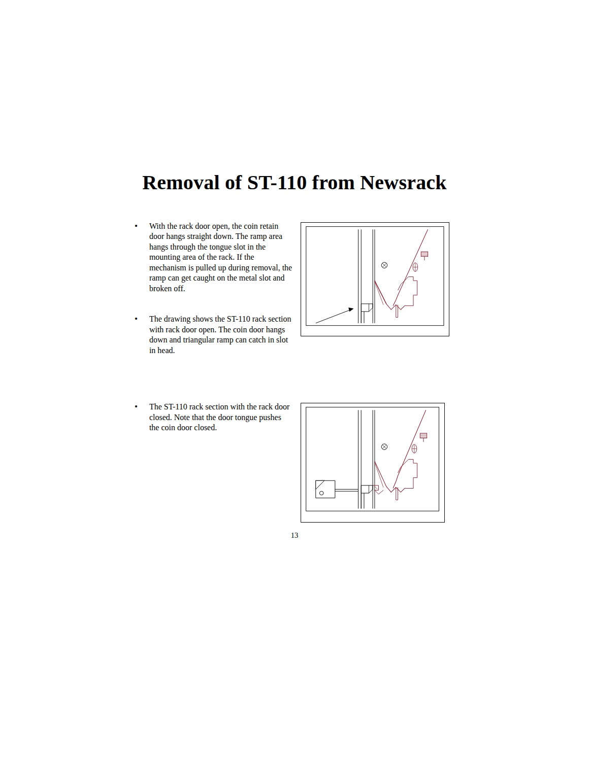Removal of ST-110 from Newsrack
With the rack door open, the coin retain door hangs straight down. The ramp area hangs through the tongue slot in the mounting area of the rack. If the mechanism is pulled up during removal, the ramp can get caught on the metal slot and broken off.
The drawing shows the ST-110 rack section with rack door open. The coin door hangs down and triangular ramp can catch in slot in head.
The ST-110 rack section with the rack door closed. Note that the door tongue pushes the coin door closed.
13